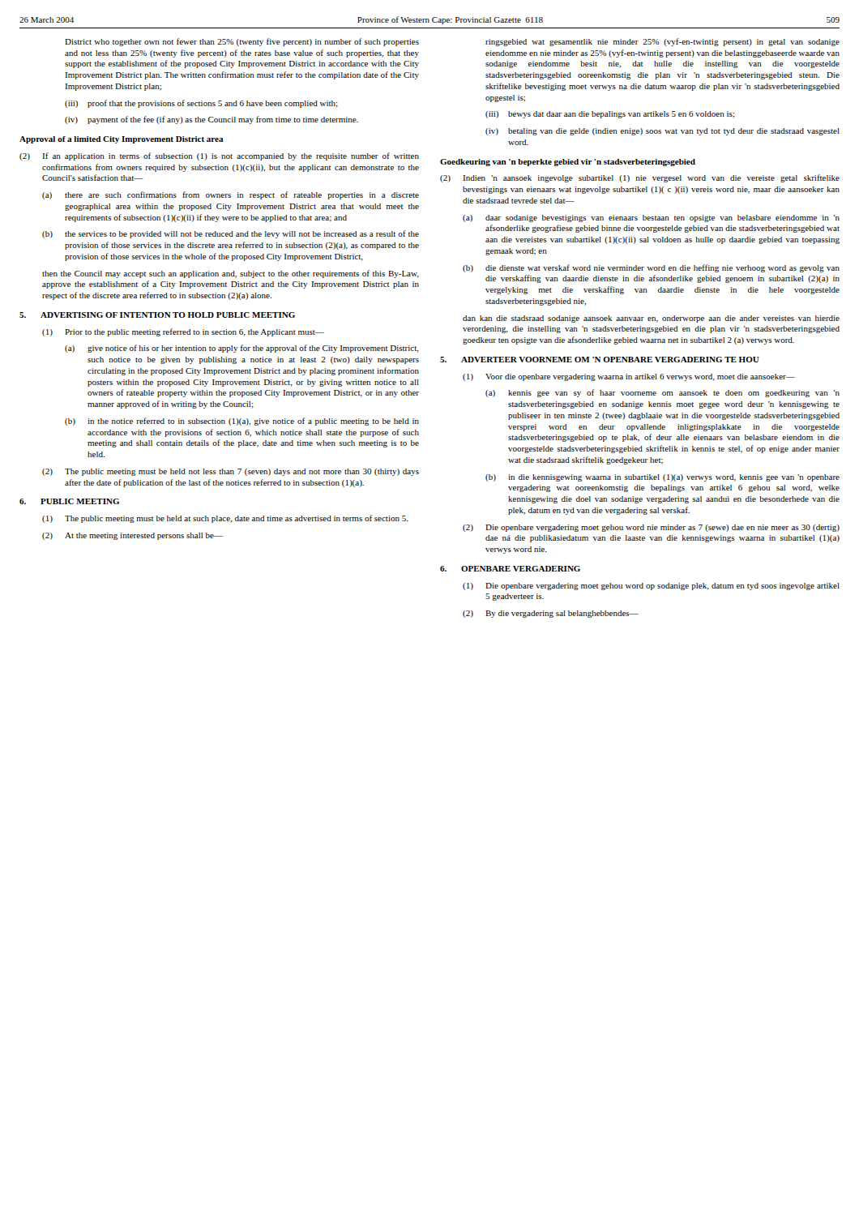26 March 2004
Province of Western Cape: Provincial Gazette 6118
509
District who together own not fewer than 25% (twenty five percent) in number of such properties and not less than 25% (twenty five percent) of the rates base value of such properties, that they support the establishment of the proposed City Improvement District in accordance with the City Improvement District plan. The written confirmation must refer to the compilation date of the City Improvement District plan;
(iii)
proof that the provisions of sections 5 and 6 have been complied with;
(iv)
payment of the fee (if any) as the Council may from time to time determine.
Approval of a limited City Improvement District area
(2)
If an application in terms of subsection (1) is not accompanied by the requisite number of written confirmations from owners required by subsection (1)(c)(ii), but the applicant can demonstrate to the Council's satisfaction that—
(a)
there are such confirmations from owners in respect of rateable properties in a discrete geographical area within the proposed City Improvement District area that would meet the requirements of subsection (1)(c)(ii) if they were to be applied to that area; and
(b)
the services to be provided will not be reduced and the levy will not be increased as a result of the provision of those services in the discrete area referred to in subsection (2)(a), as compared to the provision of those services in the whole of the proposed City Improvement District,
then the Council may accept such an application and, subject to the other requirements of this By-Law, approve the establishment of a City Improvement District and the City Improvement District plan in respect of the discrete area referred to in subsection (2)(a) alone.
5.
ADVERTISING OF INTENTION TO HOLD PUBLIC MEETING
(1)
Prior to the public meeting referred to in section 6, the Applicant must—
(a)
give notice of his or her intention to apply for the approval of the City Improvement District, such notice to be given by publishing a notice in at least 2 (two) daily newspapers circulating in the proposed City Improvement District and by placing prominent information posters within the proposed City Improvement District, or by giving written notice to all owners of rateable property within the proposed City Improvement District, or in any other manner approved of in writing by the Council;
(b)
in the notice referred to in subsection (1)(a), give notice of a public meeting to be held in accordance with the provisions of section 6, which notice shall state the purpose of such meeting and shall contain details of the place, date and time when such meeting is to be held.
(2)
The public meeting must be held not less than 7 (seven) days and not more than 30 (thirty) days after the date of publication of the last of the notices referred to in subsection (1)(a).
6.
PUBLIC MEETING
(1)
The public meeting must be held at such place, date and time as advertised in terms of section 5.
(2)
At the meeting interested persons shall be—
ringsgebied wat gesamentlik nie minder 25% (vyf-en-twintig persent) in getal van sodanige eiendomme en nie minder as 25% (vyf-en-twintig persent) van die belastinggebaseerde waarde van sodanige eiendomme besit nie, dat hulle die instelling van die voorgestelde stadsverbeteringsgebied ooreenkomstig die plan vir 'n stadsverbeteringsgebied steun. Die skriftelike bevestiging moet verwys na die datum waarop die plan vir 'n stadsverbeteringsgebied opgestel is;
(iii)
bewys dat daar aan die bepalings van artikels 5 en 6 voldoen is;
(iv)
betaling van die gelde (indien enige) soos wat van tyd tot tyd deur die stadsraad vasgestel word.
Goedkeuring van 'n beperkte gebied vir 'n stadsverbeteringsgebied
(2)
Indien 'n aansoek ingevolge subartikel (1) nie vergesel word van die vereiste getal skriftelike bevestigings van eienaars wat ingevolge subartikel (1)( c )(ii) vereis word nie, maar die aansoeker kan die stadsraad tevrede stel dat—
(a)
daar sodanige bevestigings van eienaars bestaan ten opsigte van belasbare eiendomme in 'n afsonderlike geografiese gebied binne die voorgestelde gebied van die stadsverbeteringsgebied wat aan die vereistes van subartikel (1)(c)(ii) sal voldoen as hulle op daardie gebied van toepassing gemaak word; en
(b)
die dienste wat verskaf word nie verminder word en die heffing nie verhoog word as gevolg van die verskaffing van daardie dienste in die afsonderlike gebied genoem in subartikel (2)(a) in vergelyking met die verskaffing van daardie dienste in die hele voorgestelde stadsverbeteringsgebied nie,
dan kan die stadsraad sodanige aansoek aanvaar en, onderworpe aan die ander vereistes van hierdie verordening, die instelling van 'n stadsverbeteringsgebied en die plan vir 'n stadsverbeteringsgebied goedkeur ten opsigte van die afsonderlike gebied waarna net in subartikel 2 (a) verwys word.
5.
ADVERTEER VOORNEME OM 'N OPENBARE VERGADERING TE HOU
(1)
Voor die openbare vergadering waarna in artikel 6 verwys word, moet die aansoeker—
(a)
kennis gee van sy of haar voorneme om aansoek te doen om goedkeuring van 'n stadsverbeteringsgebied en sodanige kennis moet gegee word deur 'n kennisgewing te publiseer in ten minste 2 (twee) dagblaaie wat in die voorgestelde stadsverbeteringsgebied versprei word en deur opvallende inligtingsplakkate in die voorgestelde stadsverbeteringsgebied op te plak, of deur alle eienaars van belasbare eiendom in die voorgestelde stadsverbeteringsgebied skriftelik in kennis te stel, of op enige ander manier wat die stadsraad skriftelik goedgekeur het;
(b)
in die kennisgewing waarna in subartikel (1)(a) verwys word, kennis gee van 'n openbare vergadering wat ooreenkomstig die bepalings van artikel 6 gehou sal word, welke kennisgewing die doel van sodanige vergadering sal aandui en die besonderhede van die plek, datum en tyd van die vergadering sal verskaf.
(2)
Die openbare vergadering moet gehou word nie minder as 7 (sewe) dae en nie meer as 30 (dertig) dae ná die publikasiedatum van die laaste van die kennisgewings waarna in subartikel (1)(a) verwys word nie.
6.
OPENBARE VERGADERING
(1)
Die openbare vergadering moet gehou word op sodanige plek, datum en tyd soos ingevolge artikel 5 geadverteer is.
(2)
By die vergadering sal belanghebbendes—